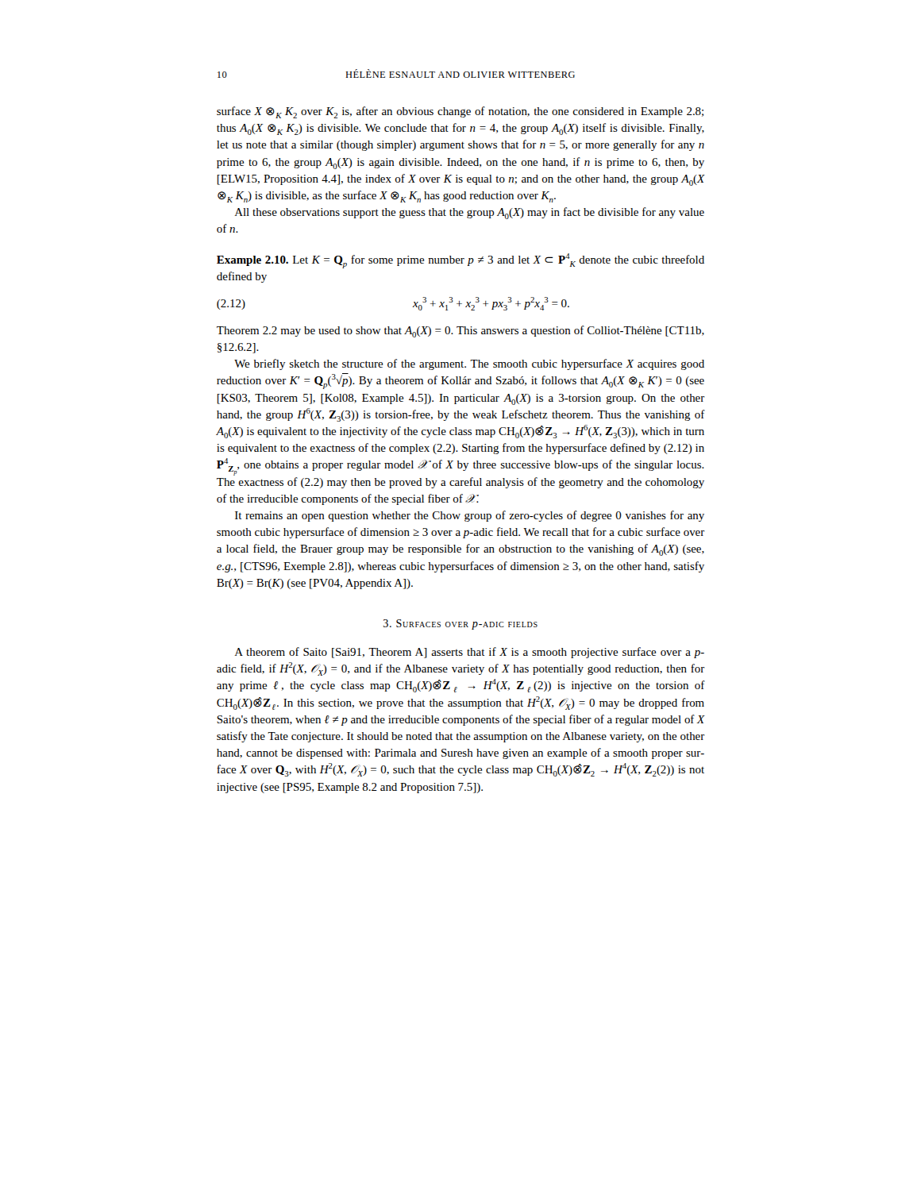10 HÉLÈNE ESNAULT AND OLIVIER WITTENBERG
surface X ⊗K K2 over K2 is, after an obvious change of notation, the one considered in Example 2.8; thus A0(X ⊗K K2) is divisible. We conclude that for n = 4, the group A0(X) itself is divisible. Finally, let us note that a similar (though simpler) argument shows that for n = 5, or more generally for any n prime to 6, the group A0(X) is again divisible. Indeed, on the one hand, if n is prime to 6, then, by [ELW15, Proposition 4.4], the index of X over K is equal to n; and on the other hand, the group A0(X ⊗K Kn) is divisible, as the surface X ⊗K Kn has good reduction over Kn.
All these observations support the guess that the group A0(X) may in fact be divisible for any value of n.
Example 2.10. Let K = Qp for some prime number p ≠ 3 and let X ⊂ P4K denote the cubic threefold defined by
(2.12) x03 + x13 + x23 + px33 + p2x43 = 0.
Theorem 2.2 may be used to show that A0(X) = 0. This answers a question of Colliot-Thélène [CT11b, §12.6.2].
We briefly sketch the structure of the argument. The smooth cubic hypersurface X acquires good reduction over K′ = Qp(3√p). By a theorem of Kollár and Szabó, it follows that A0(X ⊗K K′) = 0 (see [KS03, Theorem 5], [Kol08, Example 4.5]). In particular A0(X) is a 3-torsion group. On the other hand, the group H6(X, Z3(3)) is torsion-free, by the weak Lefschetz theorem. Thus the vanishing of A0(X) is equivalent to the injectivity of the cycle class map CH0(X)⊗̂Z3 → H6(X, Z3(3)), which in turn is equivalent to the exactness of the complex (2.2). Starting from the hypersurface defined by (2.12) in P4Zp, one obtains a proper regular model 𝒳 of X by three successive blow-ups of the singular locus. The exactness of (2.2) may then be proved by a careful analysis of the geometry and the cohomology of the irreducible components of the special fiber of 𝒳.
It remains an open question whether the Chow group of zero-cycles of degree 0 vanishes for any smooth cubic hypersurface of dimension ≥ 3 over a p-adic field. We recall that for a cubic surface over a local field, the Brauer group may be responsible for an obstruction to the vanishing of A0(X) (see, e.g., [CTS96, Exemple 2.8]), whereas cubic hypersurfaces of dimension ≥ 3, on the other hand, satisfy Br(X) = Br(K) (see [PV04, Appendix A]).
3. Surfaces over p-adic fields
A theorem of Saito [Sai91, Theorem A] asserts that if X is a smooth projective surface over a p-adic field, if H2(X, 𝒪X) = 0, and if the Albanese variety of X has potentially good reduction, then for any prime ℓ, the cycle class map CH0(X)⊗̂Zℓ → H4(X, Zℓ(2)) is injective on the torsion of CH0(X)⊗̂Zℓ. In this section, we prove that the assumption that H2(X, 𝒪X) = 0 may be dropped from Saito's theorem, when ℓ ≠ p and the irreducible components of the special fiber of a regular model of X satisfy the Tate conjecture. It should be noted that the assumption on the Albanese variety, on the other hand, cannot be dispensed with: Parimala and Suresh have given an example of a smooth proper surface X over Q3, with H2(X, 𝒪X) = 0, such that the cycle class map CH0(X)⊗̂Z2 → H4(X, Z2(2)) is not injective (see [PS95, Example 8.2 and Proposition 7.5]).